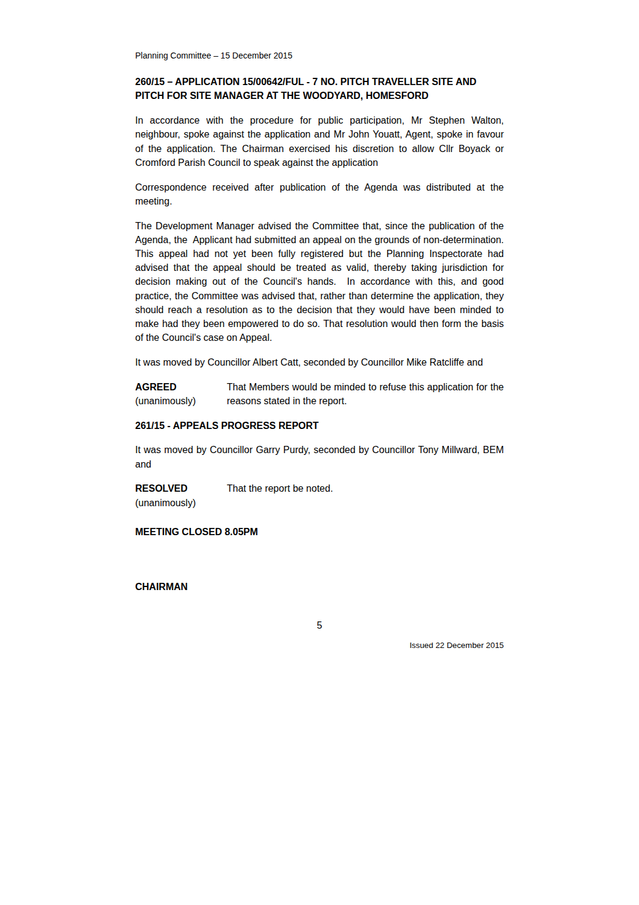Planning Committee – 15 December 2015
260/15 – APPLICATION 15/00642/FUL - 7 NO. PITCH TRAVELLER SITE AND PITCH FOR SITE MANAGER AT THE WOODYARD, HOMESFORD
In accordance with the procedure for public participation, Mr Stephen Walton, neighbour, spoke against the application and Mr John Youatt, Agent, spoke in favour of the application. The Chairman exercised his discretion to allow Cllr Boyack or Cromford Parish Council to speak against the application
Correspondence received after publication of the Agenda was distributed at the meeting.
The Development Manager advised the Committee that, since the publication of the Agenda, the Applicant had submitted an appeal on the grounds of non-determination. This appeal had not yet been fully registered but the Planning Inspectorate had advised that the appeal should be treated as valid, thereby taking jurisdiction for decision making out of the Council's hands. In accordance with this, and good practice, the Committee was advised that, rather than determine the application, they should reach a resolution as to the decision that they would have been minded to make had they been empowered to do so. That resolution would then form the basis of the Council's case on Appeal.
It was moved by Councillor Albert Catt, seconded by Councillor Mike Ratcliffe and
AGREED(unanimously)
That Members would be minded to refuse this application for the reasons stated in the report.
261/15 - APPEALS PROGRESS REPORT
It was moved by Councillor Garry Purdy, seconded by Councillor Tony Millward, BEM and
RESOLVED(unanimously)
That the report be noted.
MEETING CLOSED 8.05PM
CHAIRMAN
5
Issued 22 December 2015